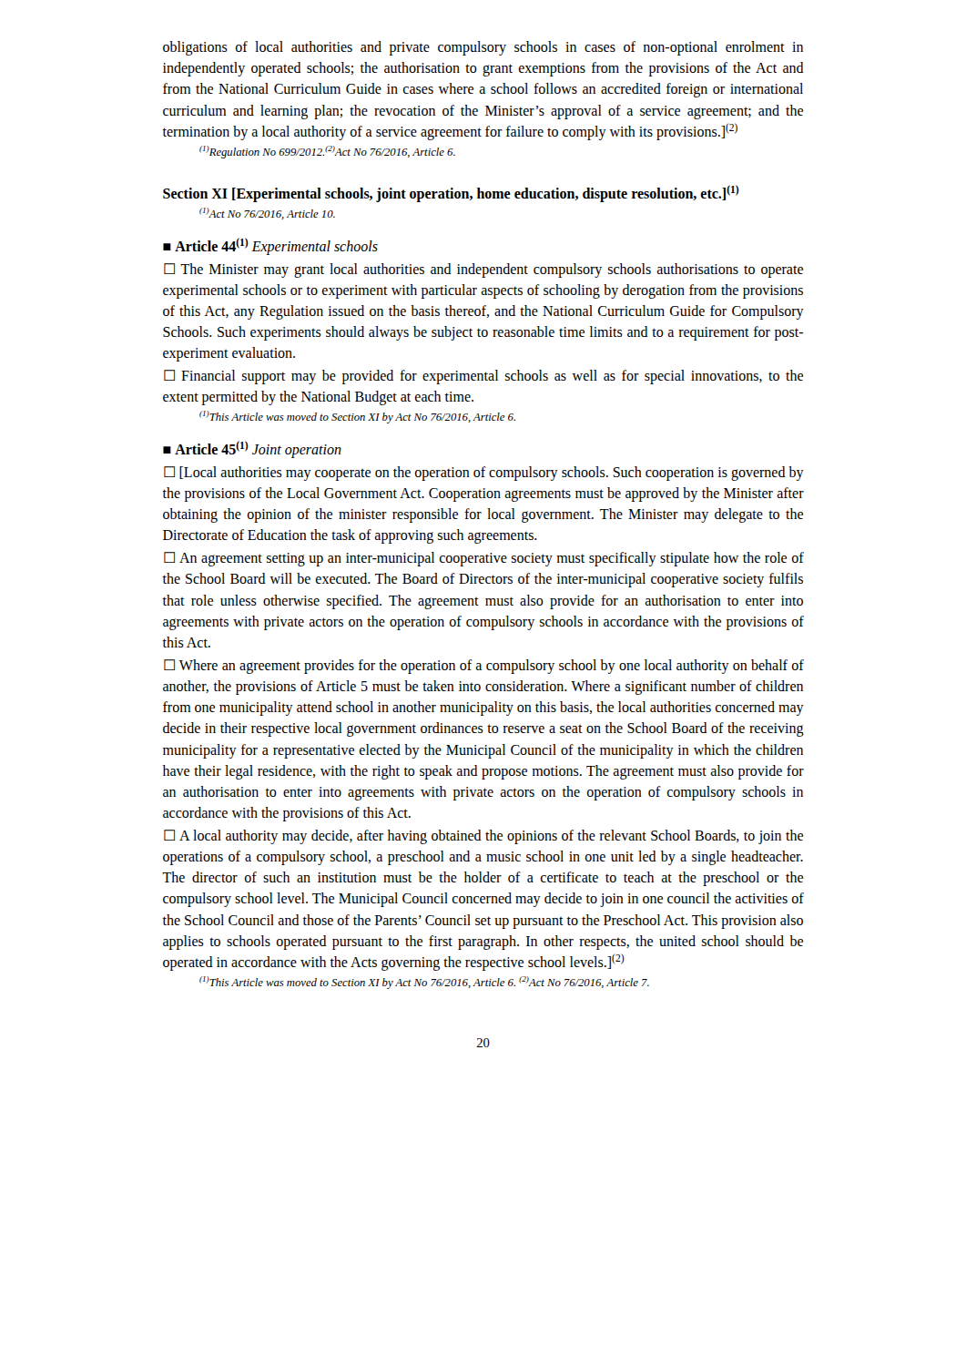obligations of local authorities and private compulsory schools in cases of non-optional enrolment in independently operated schools; the authorisation to grant exemptions from the provisions of the Act and from the National Curriculum Guide in cases where a school follows an accredited foreign or international curriculum and learning plan; the revocation of the Minister’s approval of a service agreement; and the termination by a local authority of a service agreement for failure to comply with its provisions.](2)
(1)Regulation No 699/2012.(2)Act No 76/2016, Article 6.
Section XI [Experimental schools, joint operation, home education, dispute resolution, etc.](1)
(1)Act No 76/2016, Article 10.
■ Article 44(1) Experimental schools
The Minister may grant local authorities and independent compulsory schools authorisations to operate experimental schools or to experiment with particular aspects of schooling by derogation from the provisions of this Act, any Regulation issued on the basis thereof, and the National Curriculum Guide for Compulsory Schools. Such experiments should always be subject to reasonable time limits and to a requirement for post-experiment evaluation.
Financial support may be provided for experimental schools as well as for special innovations, to the extent permitted by the National Budget at each time.
(1)This Article was moved to Section XI by Act No 76/2016, Article 6.
■ Article 45(1) Joint operation
[Local authorities may cooperate on the operation of compulsory schools. Such cooperation is governed by the provisions of the Local Government Act. Cooperation agreements must be approved by the Minister after obtaining the opinion of the minister responsible for local government. The Minister may delegate to the Directorate of Education the task of approving such agreements.
An agreement setting up an inter-municipal cooperative society must specifically stipulate how the role of the School Board will be executed. The Board of Directors of the inter-municipal cooperative society fulfils that role unless otherwise specified. The agreement must also provide for an authorisation to enter into agreements with private actors on the operation of compulsory schools in accordance with the provisions of this Act.
Where an agreement provides for the operation of a compulsory school by one local authority on behalf of another, the provisions of Article 5 must be taken into consideration. Where a significant number of children from one municipality attend school in another municipality on this basis, the local authorities concerned may decide in their respective local government ordinances to reserve a seat on the School Board of the receiving municipality for a representative elected by the Municipal Council of the municipality in which the children have their legal residence, with the right to speak and propose motions. The agreement must also provide for an authorisation to enter into agreements with private actors on the operation of compulsory schools in accordance with the provisions of this Act.
A local authority may decide, after having obtained the opinions of the relevant School Boards, to join the operations of a compulsory school, a preschool and a music school in one unit led by a single headteacher. The director of such an institution must be the holder of a certificate to teach at the preschool or the compulsory school level. The Municipal Council concerned may decide to join in one council the activities of the School Council and those of the Parents’ Council set up pursuant to the Preschool Act. This provision also applies to schools operated pursuant to the first paragraph. In other respects, the united school should be operated in accordance with the Acts governing the respective school levels.](2)
(1)This Article was moved to Section XI by Act No 76/2016, Article 6. (2)Act No 76/2016, Article 7.
20